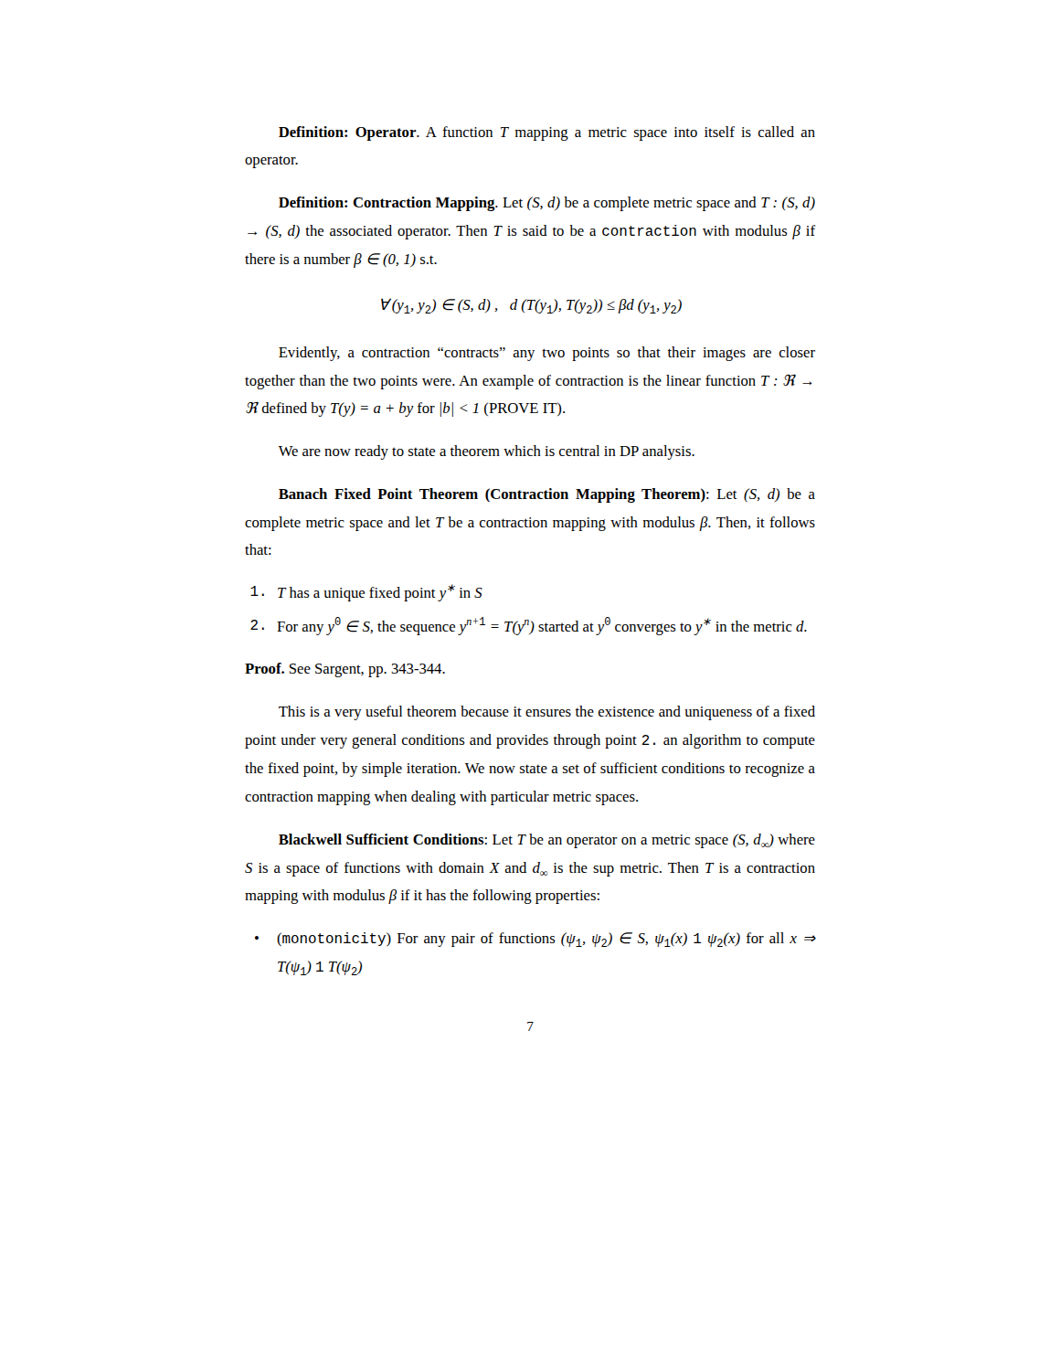Definition: Operator. A function T mapping a metric space into itself is called an operator.
Definition: Contraction Mapping. Let (S, d) be a complete metric space and T : (S, d) → (S, d) the associated operator. Then T is said to be a contraction with modulus β if there is a number β ∈ (0, 1) s.t.
∀ (y1, y2) ∈ (S, d) , d (T(y1), T(y2)) ≤ βd (y1, y2)
Evidently, a contraction “contracts” any two points so that their images are closer together than the two points were. An example of contraction is the linear function T : ℜ → ℜ defined by T(y) = a + by for |b| < 1 (PROVE IT).
We are now ready to state a theorem which is central in DP analysis.
Banach Fixed Point Theorem (Contraction Mapping Theorem): Let (S, d) be a complete metric space and let T be a contraction mapping with modulus β. Then, it follows that:
T has a unique fixed point y∗ in S
For any y0 ∈ S, the sequence yn+1 = T(yn) started at y0 converges to y∗ in the metric d.
Proof. See Sargent, pp. 343-344.
This is a very useful theorem because it ensures the existence and uniqueness of a fixed point under very general conditions and provides through point 2. an algorithm to compute the fixed point, by simple iteration. We now state a set of sufficient conditions to recognize a contraction mapping when dealing with particular metric spaces.
Blackwell Sufficient Conditions: Let T be an operator on a metric space (S, d∞) where S is a space of functions with domain X and d∞ is the sup metric. Then T is a contraction mapping with modulus β if it has the following properties:
(monotonicity) For any pair of functions (ψ1, ψ2) ∈ S, ψ1(x) 1 ψ2(x) for all x ⇒ T(ψ1) 1 T(ψ2)
7